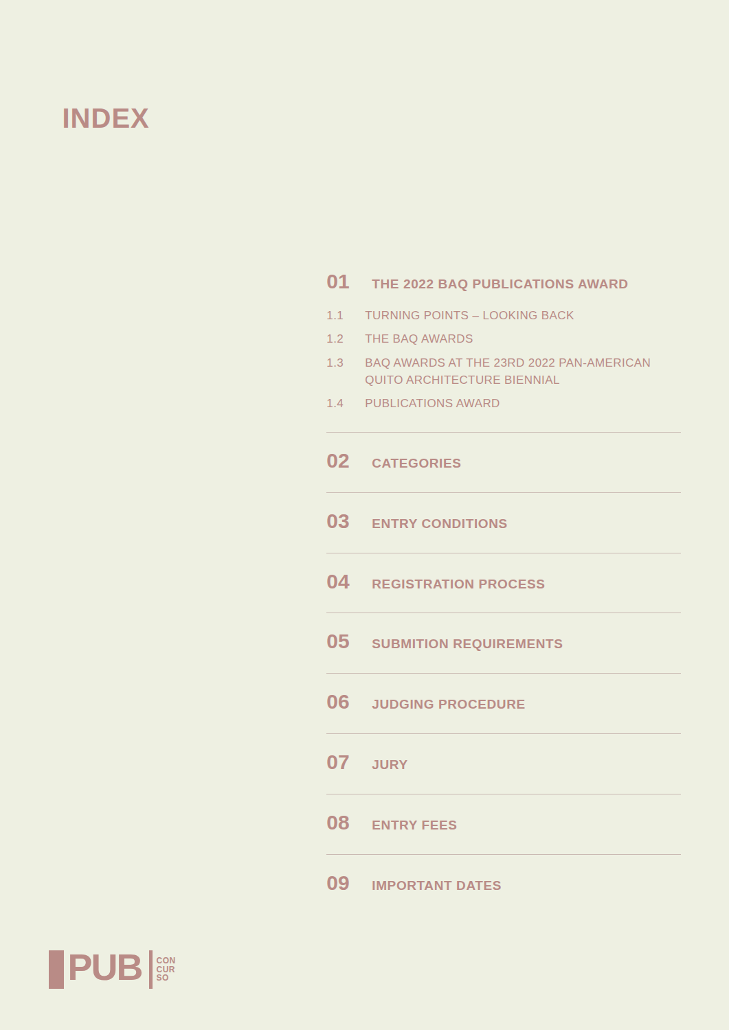INDEX
01 THE 2022 BAQ PUBLICATIONS AWARD
1.1 TURNING POINTS – LOOKING BACK
1.2 THE BAQ AWARDS
1.3 BAQ AWARDS AT THE 23RD 2022 PAN-AMERICAN QUITO ARCHITECTURE BIENNIAL
1.4 PUBLICATIONS AWARD
02 CATEGORIES
03 ENTRY CONDITIONS
04 REGISTRATION PROCESS
05 SUBMITION REQUIREMENTS
06 JUDGING PROCEDURE
07 JURY
08 ENTRY FEES
09 IMPORTANT DATES
PUB
CON
CUR
SO